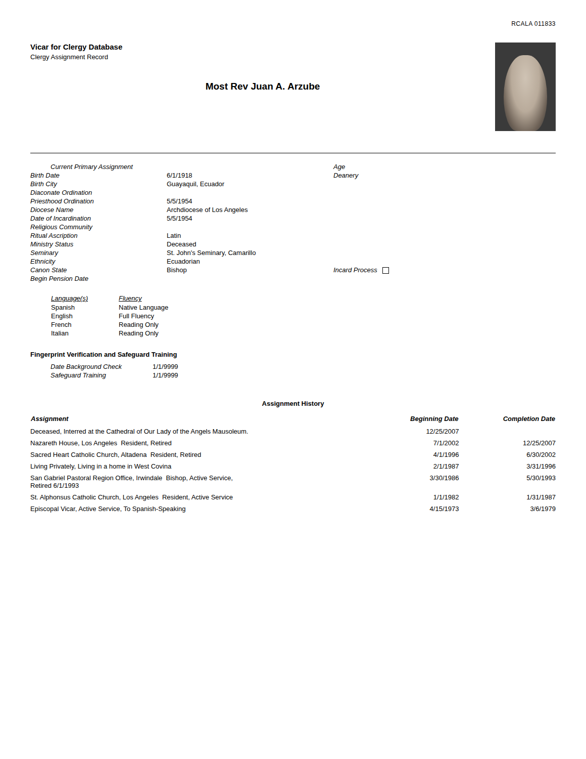RCALA 011833
Vicar for Clergy Database
Clergy Assignment Record
Most Rev Juan A. Arzube
| Current Primary Assignment | | Age |
| Birth Date | 6/1/1918 | Deanery |
| Birth City | Guayaquil, Ecuador | |
| Diaconate Ordination | | |
| Priesthood Ordination | 5/5/1954 | |
| Diocese Name | Archdiocese of Los Angeles | |
| Date of Incardination | 5/5/1954 | |
| Religious Community | | |
| Ritual Ascription | Latin | |
| Ministry Status | Deceased | |
| Seminary | St. John's Seminary, Camarillo | |
| Ethnicity | Ecuadorian | |
| Canon State | Bishop | Incard Process |
| Begin Pension Date | | |
| Language(s) | Fluency |
| --- | --- |
| Spanish | Native Language |
| English | Full Fluency |
| French | Reading Only |
| Italian | Reading Only |
Fingerprint Verification and Safeguard Training
| Date Background Check | 1/1/9999 |
| Safeguard Training | 1/1/9999 |
Assignment History
| Assignment | Beginning Date | Completion Date |
| --- | --- | --- |
| Deceased, Interred at the Cathedral of Our Lady of the Angels Mausoleum. | 12/25/2007 | |
| Nazareth House, Los Angeles Resident, Retired | 7/1/2002 | 12/25/2007 |
| Sacred Heart Catholic Church, Altadena Resident, Retired | 4/1/1996 | 6/30/2002 |
| Living Privately, Living in a home in West Covina | 2/1/1987 | 3/31/1996 |
| San Gabriel Pastoral Region Office, Irwindale Bishop, Active Service, Retired 6/1/1993 | 3/30/1986 | 5/30/1993 |
| St. Alphonsus Catholic Church, Los Angeles Resident, Active Service | 1/1/1982 | 1/31/1987 |
| Episcopal Vicar, Active Service, To Spanish-Speaking | 4/15/1973 | 3/6/1979 |